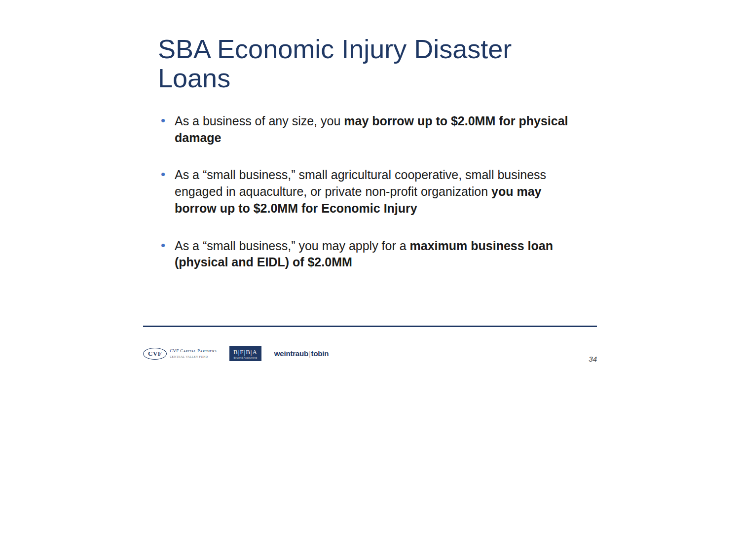SBA Economic Injury Disaster Loans
As a business of any size, you may borrow up to $2.0MM for physical damage
As a “small business,” small agricultural cooperative, small business engaged in aquaculture, or private non-profit organization you may borrow up to $2.0MM for Economic Injury
As a “small business,” you may apply for a maximum business loan (physical and EIDL) of $2.0MM
CVF CVF CAPITAL PARTNERS
CENTRAL VALLEY FUND
B|F|B|A
Beyond Accounting
weintraub|tobin
34